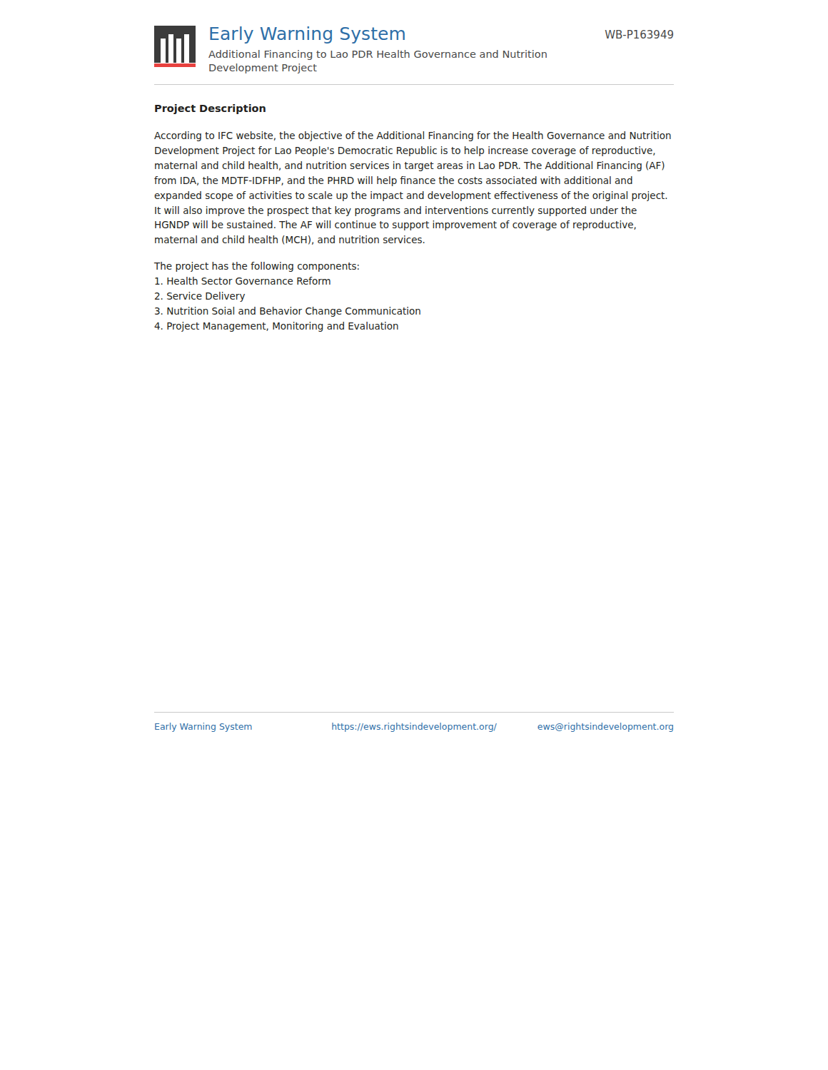Early Warning System
Additional Financing to Lao PDR Health Governance and Nutrition Development Project
WB-P163949
Project Description
According to IFC website, the objective of the Additional Financing for the Health Governance and Nutrition Development Project for Lao People's Democratic Republic is to help increase coverage of reproductive, maternal and child health, and nutrition services in target areas in Lao PDR. The Additional Financing (AF) from IDA, the MDTF-IDFHP, and the PHRD will help finance the costs associated with additional and expanded scope of activities to scale up the impact and development effectiveness of the original project. It will also improve the prospect that key programs and interventions currently supported under the HGNDP will be sustained. The AF will continue to support improvement of coverage of reproductive, maternal and child health (MCH), and nutrition services.
The project has the following components:
1. Health Sector Governance Reform
2. Service Delivery
3. Nutrition Soial and Behavior Change Communication
4. Project Management, Monitoring and Evaluation
Early Warning System
https://ews.rightsindevelopment.org/
ews@rightsindevelopment.org